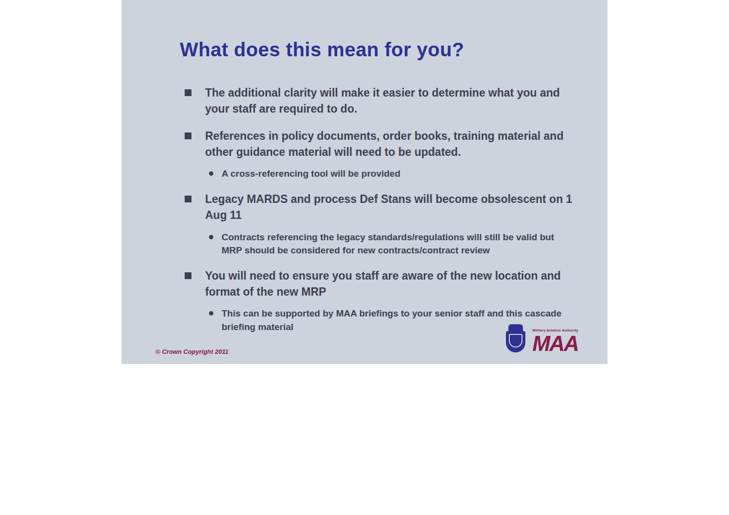What does this mean for you?
The additional clarity will make it easier to determine what you and your staff are required to do.
References in policy documents, order books, training material and other guidance material will need to be updated.
A cross-referencing tool will be provided
Legacy MARDS and process Def Stans will become obsolescent on 1 Aug 11
Contracts referencing the legacy standards/regulations will still be valid but MRP should be considered for new contracts/contract review
You will need to ensure you staff are aware of the new location and format of the new MRP
This can be supported by MAA briefings to your senior staff and this cascade briefing material
© Crown Copyright 2011
Military Aviation Authority MAA